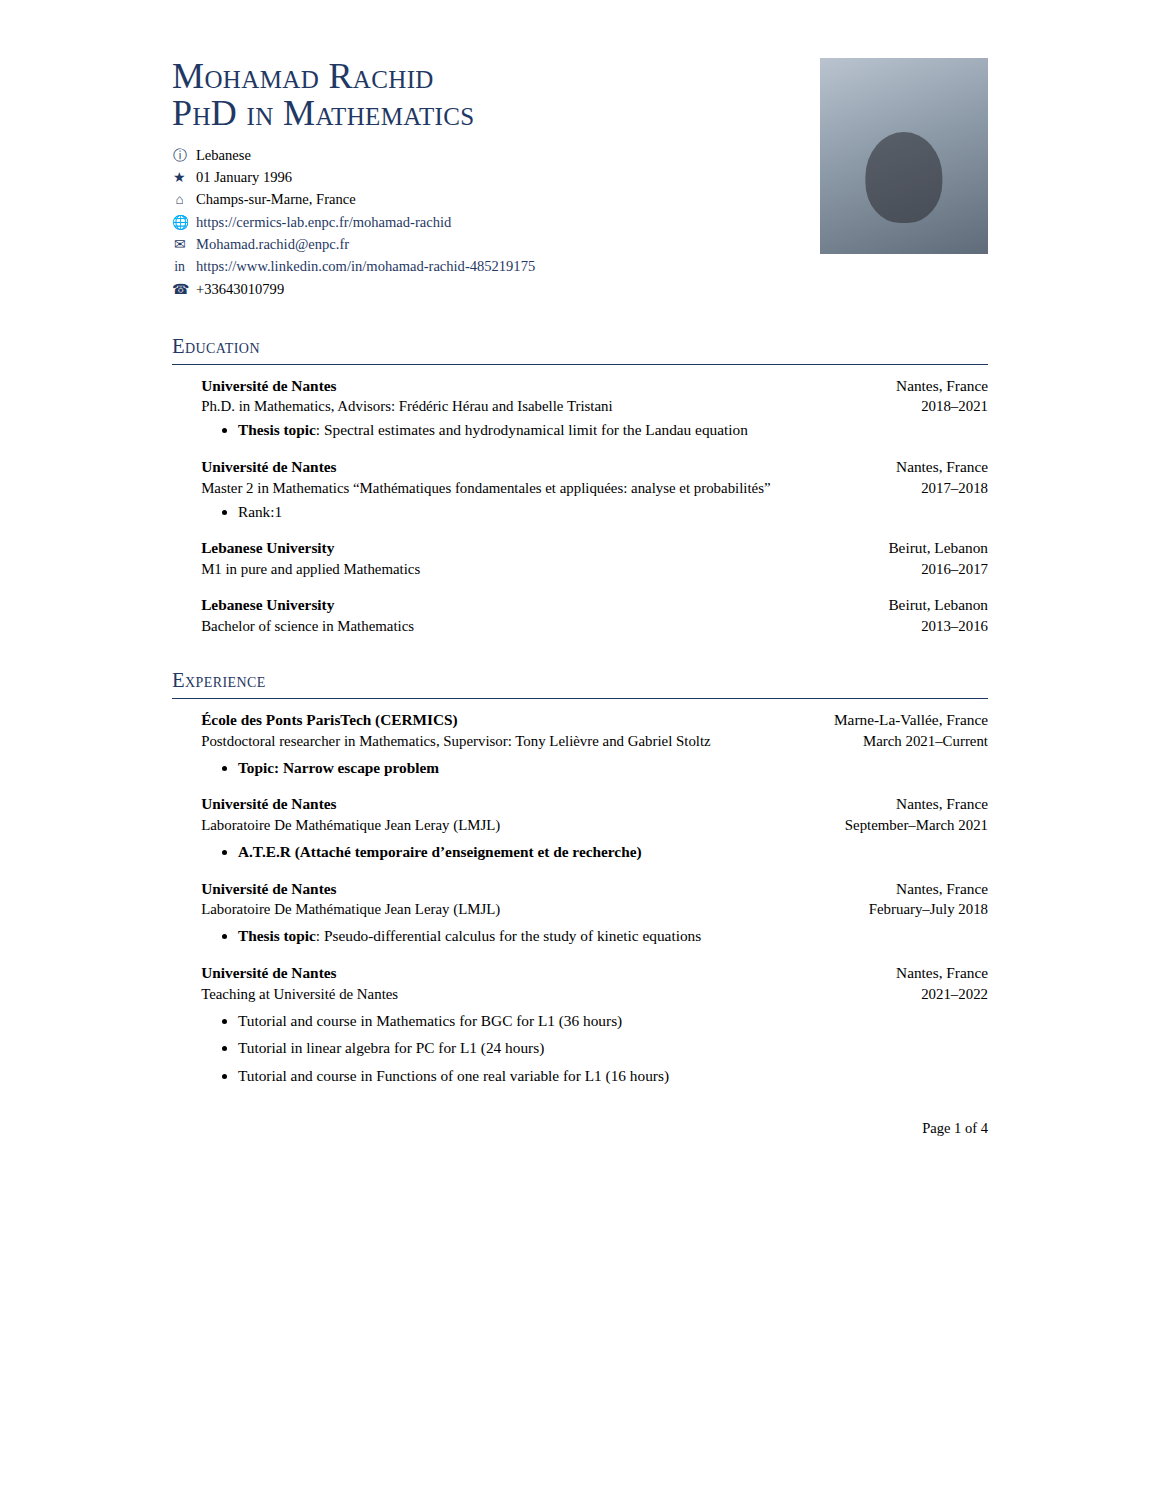Mohamad RachidPhD in Mathematics
ⓘLebanese
★01 January 1996
⌂Champs-sur-Marne, France
🌐https://cermics-lab.enpc.fr/mohamad-rachid
✉Mohamad.rachid@enpc.fr
in https://www.linkedin.com/in/mohamad-rachid-485219175
☎+33643010799
Education
Université de Nantes Nantes, France
Ph.D. in Mathematics, Advisors: Frédéric Hérau and Isabelle Tristani 2018–2021
Thesis topic: Spectral estimates and hydrodynamical limit for the Landau equation
Université de Nantes Nantes, France
Master 2 in Mathematics “Mathématiques fondamentales et appliquées: analyse et probabilités” 2017–2018
Rank:1
Lebanese University Beirut, Lebanon
M1 in pure and applied Mathematics 2016–2017
Lebanese University Beirut, Lebanon
Bachelor of science in Mathematics 2013–2016
Experience
École des Ponts ParisTech (CERMICS) Marne-La-Vallée, France
Postdoctoral researcher in Mathematics, Supervisor: Tony Lelièvre and Gabriel Stoltz March 2021–Current
Topic: Narrow escape problem
Université de Nantes Nantes, France
Laboratoire De Mathématique Jean Leray (LMJL) September–March 2021
A.T.E.R (Attaché temporaire d’enseignement et de recherche)
Université de Nantes Nantes, France
Laboratoire De Mathématique Jean Leray (LMJL) February–July 2018
Thesis topic: Pseudo-differential calculus for the study of kinetic equations
Université de Nantes Nantes, France
Teaching at Université de Nantes 2021–2022
Tutorial and course in Mathematics for BGC for L1 (36 hours)
Tutorial in linear algebra for PC for L1 (24 hours)
Tutorial and course in Functions of one real variable for L1 (16 hours)
Page 1 of 4